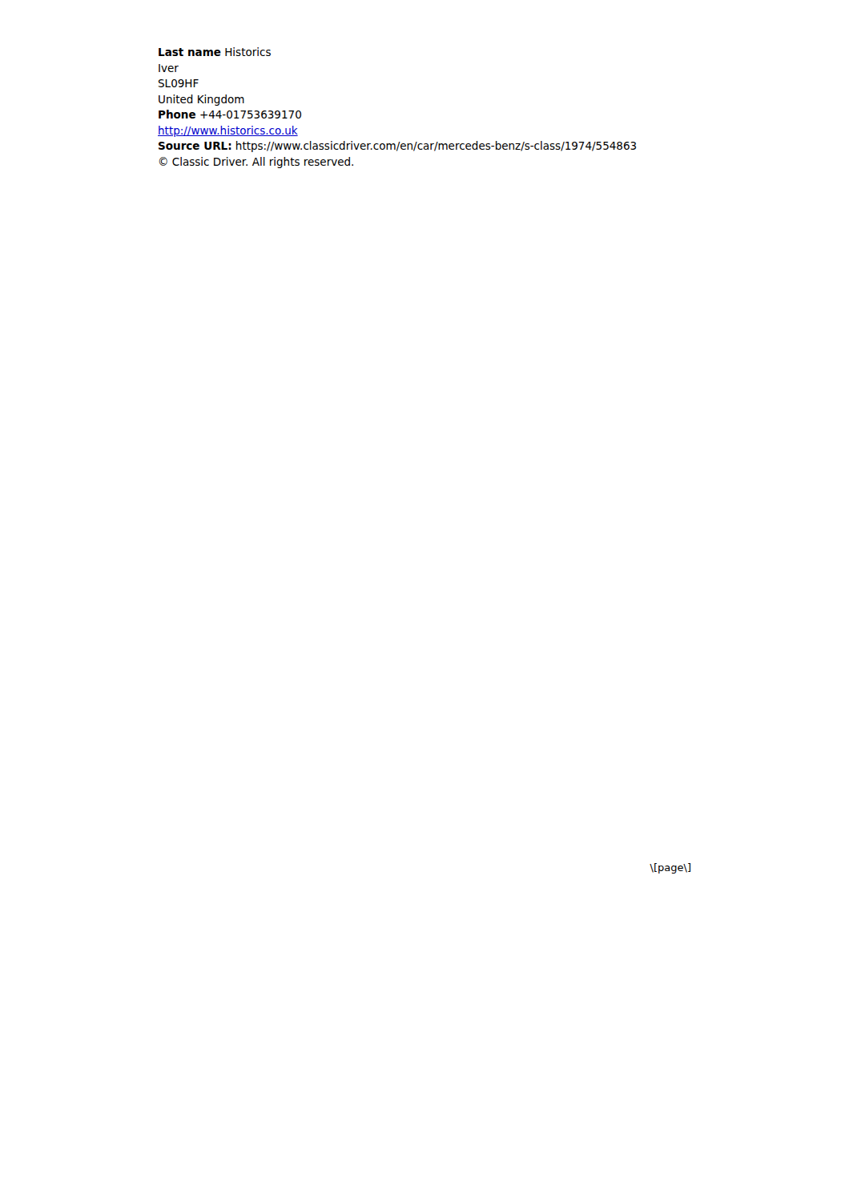Last name Historics
Iver
SL09HF
United Kingdom
Phone +44-01753639170
http://www.historics.co.uk
Source URL: https://www.classicdriver.com/en/car/mercedes-benz/s-class/1974/554863
© Classic Driver. All rights reserved.
\[page\]